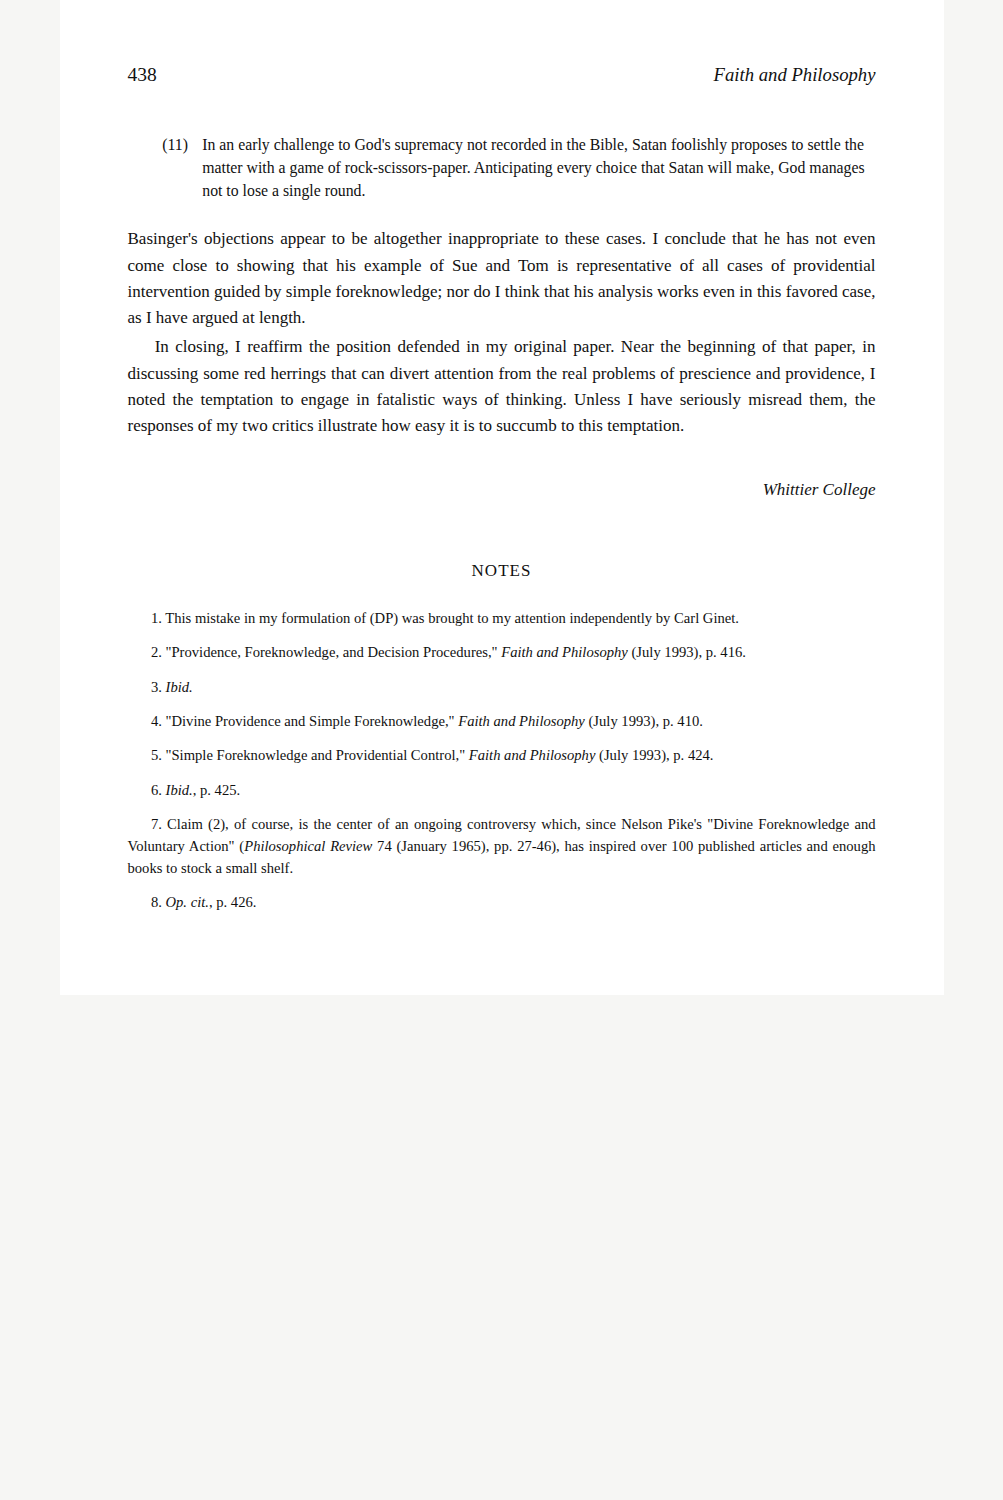438 Faith and Philosophy
(11) In an early challenge to God's supremacy not recorded in the Bible, Satan foolishly proposes to settle the matter with a game of rock-scissors-paper. Anticipating every choice that Satan will make, God manages not to lose a single round.
Basinger's objections appear to be altogether inappropriate to these cases. I conclude that he has not even come close to showing that his example of Sue and Tom is representative of all cases of providential intervention guided by simple foreknowledge; nor do I think that his analysis works even in this favored case, as I have argued at length.
In closing, I reaffirm the position defended in my original paper. Near the beginning of that paper, in discussing some red herrings that can divert attention from the real problems of prescience and providence, I noted the temptation to engage in fatalistic ways of thinking. Unless I have seriously misread them, the responses of my two critics illustrate how easy it is to succumb to this temptation.
Whittier College
NOTES
This mistake in my formulation of (DP) was brought to my attention independently by Carl Ginet.
"Providence, Foreknowledge, and Decision Procedures," Faith and Philosophy (July 1993), p. 416.
Ibid.
"Divine Providence and Simple Foreknowledge," Faith and Philosophy (July 1993), p. 410.
"Simple Foreknowledge and Providential Control," Faith and Philosophy (July 1993), p. 424.
Ibid., p. 425.
Claim (2), of course, is the center of an ongoing controversy which, since Nelson Pike's "Divine Foreknowledge and Voluntary Action" (Philosophical Review 74 (January 1965), pp. 27-46), has inspired over 100 published articles and enough books to stock a small shelf.
Op. cit., p. 426.